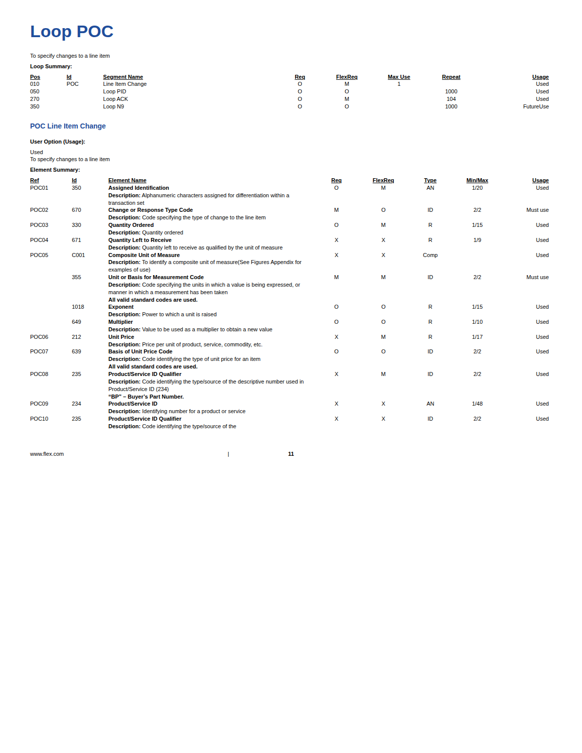Loop POC
To specify changes to a line item
Loop Summary:
| Pos | Id | Segment Name | Req | FlexReq | Max Use | Repeat | Usage |
| --- | --- | --- | --- | --- | --- | --- | --- |
| 010 | POC | Line Item Change | O | M | 1 | | Used |
| 050 | | Loop PID | O | O | | 1000 | Used |
| 270 | | Loop ACK | O | M | | 104 | Used |
| 350 | | Loop N9 | O | O | | 1000 | FutureUse |
POC Line Item Change
User Option (Usage):
Used
To specify changes to a line item
Element Summary:
| Ref | Id | Element Name | Req | FlexReq | Type | Min/Max | Usage |
| --- | --- | --- | --- | --- | --- | --- | --- |
| POC01 | 350 | Assigned Identification | O | M | AN | 1/20 | Used |
| | | Description: Alphanumeric characters assigned for differentiation within a transaction set | | | | | |
| POC02 | 670 | Change or Response Type Code | M | O | ID | 2/2 | Must use |
| | | Description: Code specifying the type of change to the line item | | | | | |
| POC03 | 330 | Quantity Ordered | O | M | R | 1/15 | Used |
| | | Description: Quantity ordered | | | | | |
| POC04 | 671 | Quantity Left to Receive | X | X | R | 1/9 | Used |
| | | Description: Quantity left to receive as qualified by the unit of measure | | | | | |
| POC05 | C001 | Composite Unit of Measure | X | X | Comp | | Used |
| | | Description: To identify a composite unit of measure(See Figures Appendix for examples of use) | | | | | |
| | 355 | Unit or Basis for Measurement Code | M | M | ID | 2/2 | Must use |
| | | Description: Code specifying the units in which a value is being expressed, or manner in which a measurement has been taken All valid standard codes are used. | | | | | |
| | 1018 | Exponent | O | O | R | 1/15 | Used |
| | | Description: Power to which a unit is raised | | | | | |
| | 649 | Multiplier | O | O | R | 1/10 | Used |
| | | Description: Value to be used as a multiplier to obtain a new value | | | | | |
| POC06 | 212 | Unit Price | X | M | R | 1/17 | Used |
| | | Description: Price per unit of product, service, commodity, etc. | | | | | |
| POC07 | 639 | Basis of Unit Price Code | O | O | ID | 2/2 | Used |
| | | Description: Code identifying the type of unit price for an item All valid standard codes are used. | | | | | |
| POC08 | 235 | Product/Service ID Qualifier | X | M | ID | 2/2 | Used |
| | | Description: Code identifying the type/source of the descriptive number used in Product/Service ID (234) “BP” – Buyer’s Part Number. | | | | | |
| POC09 | 234 | Product/Service ID | X | X | AN | 1/48 | Used |
| | | Description: Identifying number for a product or service | | | | | |
| POC10 | 235 | Product/Service ID Qualifier | X | X | ID | 2/2 | Used |
| | | Description: Code identifying the type/source of the | | | | | |
| www.flex.com | / | 11 | |